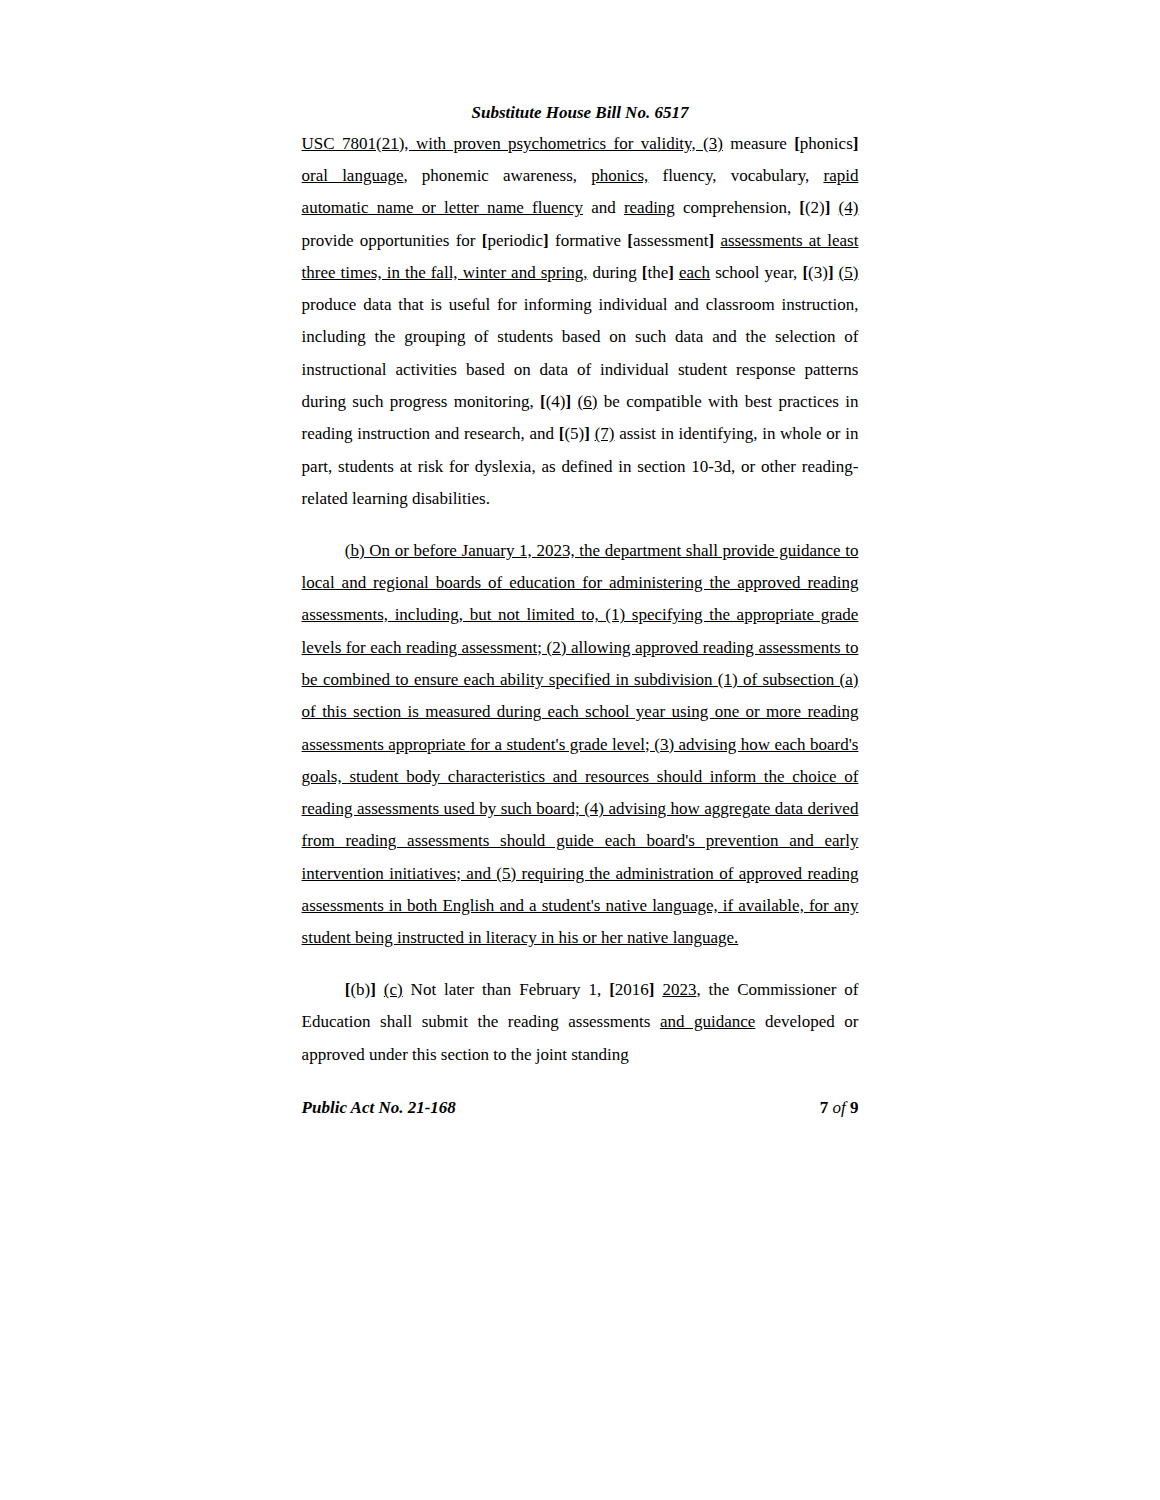Substitute House Bill No. 6517
USC 7801(21), with proven psychometrics for validity, (3) measure [phonics] oral language, phonemic awareness, phonics, fluency, vocabulary, rapid automatic name or letter name fluency and reading comprehension, [(2)] (4) provide opportunities for [periodic] formative [assessment] assessments at least three times, in the fall, winter and spring, during [the] each school year, [(3)] (5) produce data that is useful for informing individual and classroom instruction, including the grouping of students based on such data and the selection of instructional activities based on data of individual student response patterns during such progress monitoring, [(4)] (6) be compatible with best practices in reading instruction and research, and [(5)] (7) assist in identifying, in whole or in part, students at risk for dyslexia, as defined in section 10-3d, or other reading-related learning disabilities.
(b) On or before January 1, 2023, the department shall provide guidance to local and regional boards of education for administering the approved reading assessments, including, but not limited to, (1) specifying the appropriate grade levels for each reading assessment; (2) allowing approved reading assessments to be combined to ensure each ability specified in subdivision (1) of subsection (a) of this section is measured during each school year using one or more reading assessments appropriate for a student's grade level; (3) advising how each board's goals, student body characteristics and resources should inform the choice of reading assessments used by such board; (4) advising how aggregate data derived from reading assessments should guide each board's prevention and early intervention initiatives; and (5) requiring the administration of approved reading assessments in both English and a student's native language, if available, for any student being instructed in literacy in his or her native language.
[(b)] (c) Not later than February 1, [2016] 2023, the Commissioner of Education shall submit the reading assessments and guidance developed or approved under this section to the joint standing
Public Act No. 21-168 7 of 9